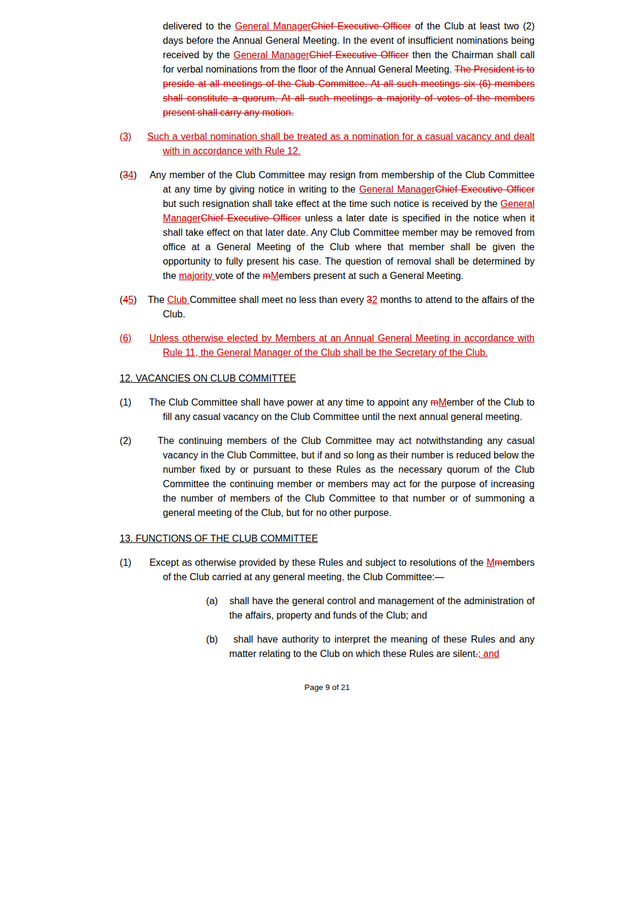delivered to the General Manager Chief Executive Officer of the Club at least two (2) days before the Annual General Meeting. In the event of insufficient nominations being received by the General Manager Chief Executive Officer then the Chairman shall call for verbal nominations from the floor of the Annual General Meeting. The President is to preside at all meetings of the Club Committee. At all such meetings six (6) members shall constitute a quorum. At all such meetings a majority of votes of the members present shall carry any motion.
(3) Such a verbal nomination shall be treated as a nomination for a casual vacancy and dealt with in accordance with Rule 12.
(34) Any member of the Club Committee may resign from membership of the Club Committee at any time by giving notice in writing to the General Manager Chief Executive Officer but such resignation shall take effect at the time such notice is received by the General Manager Chief Executive Officer unless a later date is specified in the notice when it shall take effect on that later date. Any Club Committee member may be removed from office at a General Meeting of the Club where that member shall be given the opportunity to fully present his case. The question of removal shall be determined by the majority vote of the mMembers present at such a General Meeting.
(45) The Club Committee shall meet no less than every 32 months to attend to the affairs of the Club.
(6) Unless otherwise elected by Members at an Annual General Meeting in accordance with Rule 11, the General Manager of the Club shall be the Secretary of the Club.
12. VACANCIES ON CLUB COMMITTEE
(1) The Club Committee shall have power at any time to appoint any mMember of the Club to fill any casual vacancy on the Club Committee until the next annual general meeting.
(2) The continuing members of the Club Committee may act notwithstanding any casual vacancy in the Club Committee, but if and so long as their number is reduced below the number fixed by or pursuant to these Rules as the necessary quorum of the Club Committee the continuing member or members may act for the purpose of increasing the number of members of the Club Committee to that number or of summoning a general meeting of the Club, but for no other purpose.
13. FUNCTIONS OF THE CLUB COMMITTEE
(1) Except as otherwise provided by these Rules and subject to resolutions of the Mmembers of the Club carried at any general meeting, the Club Committee:—
(a) shall have the general control and management of the administration of the affairs, property and funds of the Club; and
(b) shall have authority to interpret the meaning of these Rules and any matter relating to the Club on which these Rules are silent.; and
Page 9 of 21